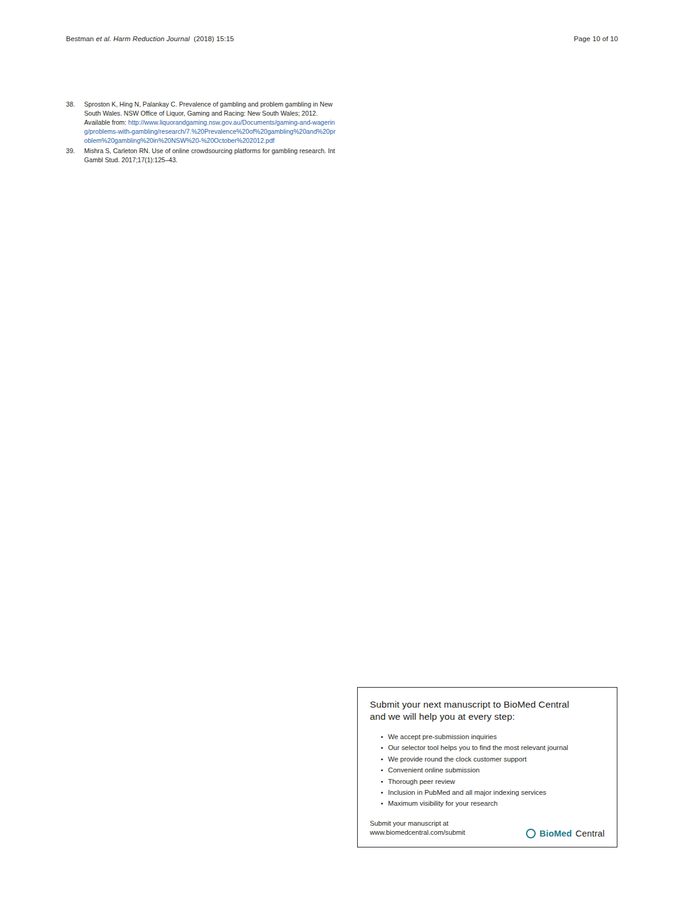Bestman et al. Harm Reduction Journal (2018) 15:15
Page 10 of 10
38. Sproston K, Hing N, Palankay C. Prevalence of gambling and problem gambling in New South Wales. NSW Office of Liquor, Gaming and Racing: New South Wales; 2012. Available from: http://www.liquorandgaming.nsw.gov.au/Documents/gaming-and-wagering/problems-with-gambling/research/7.%20Prevalence%20of%20gambling%20and%20problem%20gambling%20in%20NSW%20-%20October%202012.pdf
39. Mishra S, Carleton RN. Use of online crowdsourcing platforms for gambling research. Int Gambl Stud. 2017;17(1):125–43.
Submit your next manuscript to BioMed Central
and we will help you at every step:
We accept pre-submission inquiries
Our selector tool helps you to find the most relevant journal
We provide round the clock customer support
Convenient online submission
Thorough peer review
Inclusion in PubMed and all major indexing services
Maximum visibility for your research
Submit your manuscript at
www.biomedcentral.com/submit
BioMed Central